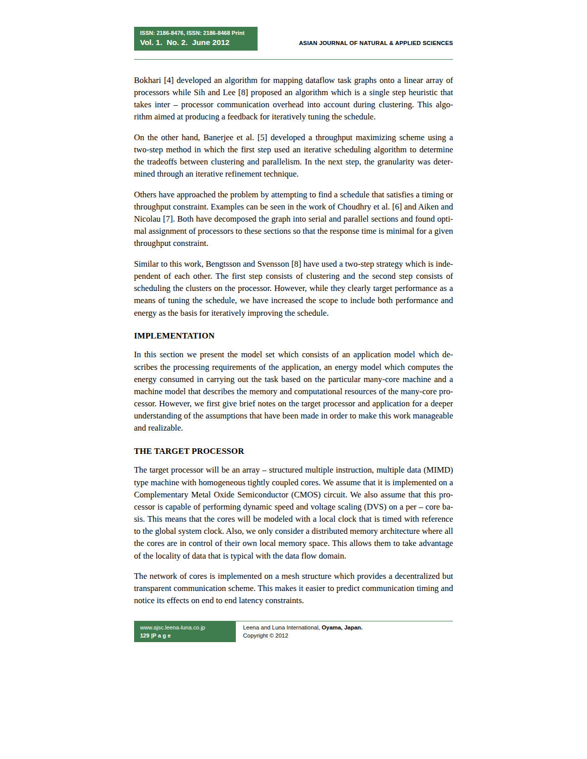ISSN: 2186-8476, ISSN: 2186-8468 Print
Vol. 1. No. 2. June 2012
Asian Journal of Natural & Applied Sciences
Bokhari [4] developed an algorithm for mapping dataflow task graphs onto a linear array of processors while Sih and Lee [8] proposed an algorithm which is a single step heuristic that takes inter – processor communication overhead into account during clustering. This algorithm aimed at producing a feedback for iteratively tuning the schedule.
On the other hand, Banerjee et al. [5] developed a throughput maximizing scheme using a two-step method in which the first step used an iterative scheduling algorithm to determine the tradeoffs between clustering and parallelism. In the next step, the granularity was determined through an iterative refinement technique.
Others have approached the problem by attempting to find a schedule that satisfies a timing or throughput constraint. Examples can be seen in the work of Choudhry et al. [6] and Aiken and Nicolau [7]. Both have decomposed the graph into serial and parallel sections and found optimal assignment of processors to these sections so that the response time is minimal for a given throughput constraint.
Similar to this work, Bengtsson and Svensson [8] have used a two-step strategy which is independent of each other. The first step consists of clustering and the second step consists of scheduling the clusters on the processor. However, while they clearly target performance as a means of tuning the schedule, we have increased the scope to include both performance and energy as the basis for iteratively improving the schedule.
Implementation
In this section we present the model set which consists of an application model which describes the processing requirements of the application, an energy model which computes the energy consumed in carrying out the task based on the particular many-core machine and a machine model that describes the memory and computational resources of the many-core processor. However, we first give brief notes on the target processor and application for a deeper understanding of the assumptions that have been made in order to make this work manageable and realizable.
The Target Processor
The target processor will be an array – structured multiple instruction, multiple data (MIMD) type machine with homogeneous tightly coupled cores. We assume that it is implemented on a Complementary Metal Oxide Semiconductor (CMOS) circuit. We also assume that this processor is capable of performing dynamic speed and voltage scaling (DVS) on a per – core basis. This means that the cores will be modeled with a local clock that is timed with reference to the global system clock. Also, we only consider a distributed memory architecture where all the cores are in control of their own local memory space. This allows them to take advantage of the locality of data that is typical with the data flow domain.
The network of cores is implemented on a mesh structure which provides a decentralized but transparent communication scheme. This makes it easier to predict communication timing and notice its effects on end to end latency constraints.
www.ajsc.leena-luna.co.jp 129 |P a g e
Leena and Luna International, Oyama, Japan.
Copyright © 2012